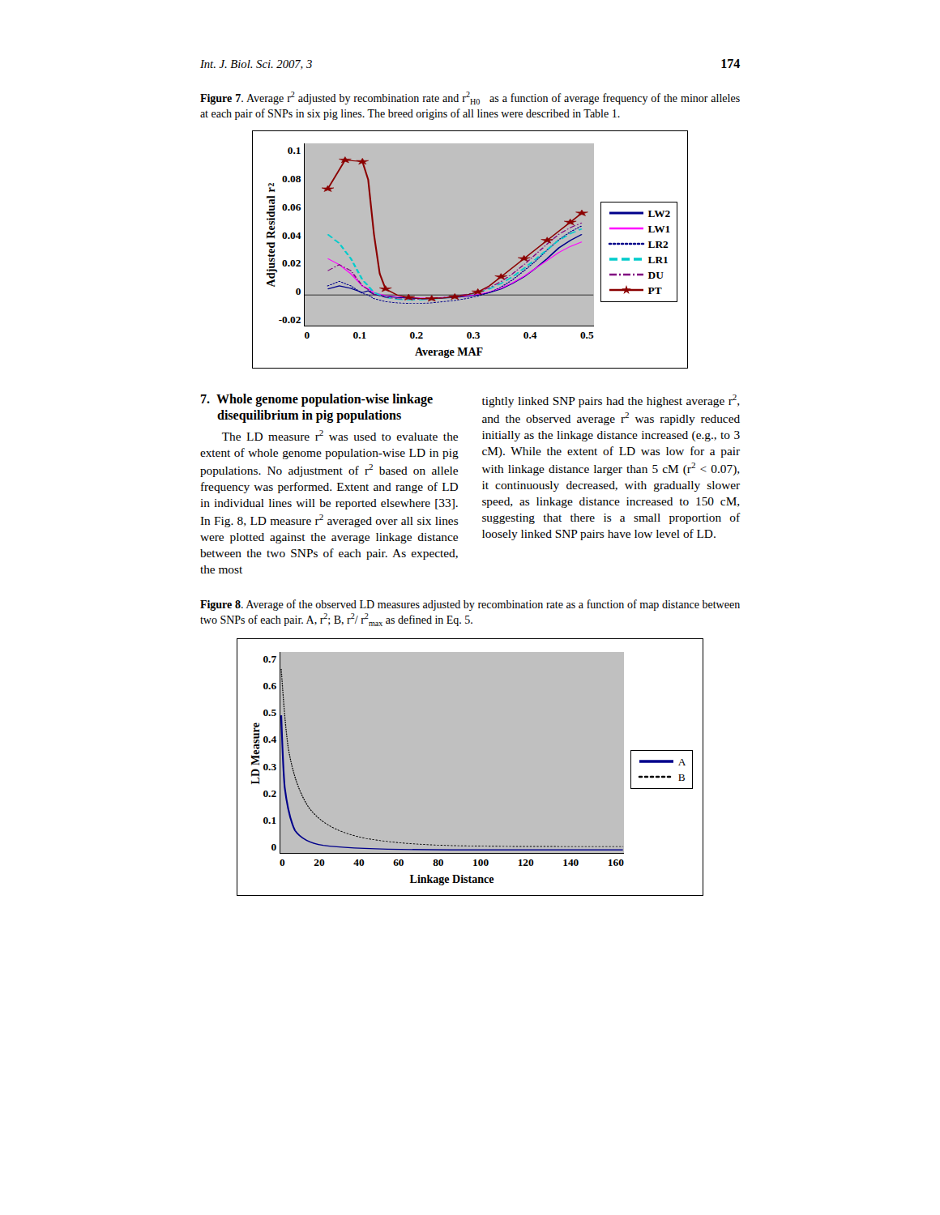Int. J. Biol. Sci. 2007, 3
174
Figure 7. Average r2 adjusted by recombination rate and r2 H0 as a function of average frequency of the minor alleles at each pair of SNPs in six pig lines. The breed origins of all lines were described in Table 1.
Adjusted Residual r2
0.1
0.08
0.06
0.04
0.02
0
-0.02
00.10.20.30.40.5
Average MAF
| | LW2 |
| | LW1 |
| | LR2 |
| | LR1 |
| | DU |
| | PT |
7. Whole genome population-wise linkage disequilibrium in pig populations
The LD measure r2 was used to evaluate the extent of whole genome population-wise LD in pig populations. No adjustment of r2 based on allele frequency was performed. Extent and range of LD in individual lines will be reported elsewhere [33]. In Fig. 8, LD measure r2 averaged over all six lines were plotted against the average linkage distance between the two SNPs of each pair. As expected, the most
tightly linked SNP pairs had the highest average r2, and the observed average r2 was rapidly reduced initially as the linkage distance increased (e.g., to 3 cM). While the extent of LD was low for a pair with linkage distance larger than 5 cM (r2 < 0.07), it continuously decreased, with gradually slower speed, as linkage distance increased to 150 cM, suggesting that there is a small proportion of loosely linked SNP pairs have low level of LD.
Figure 8. Average of the observed LD measures adjusted by recombination rate as a function of map distance between two SNPs of each pair. A, r2; B, r2/ r2 max as defined in Eq. 5.
LD Measure
0.7
0.6
0.5
0.4
0.3
0.2
0.1
0
020406080100120140160
Linkage Distance
| | A |
| | B |